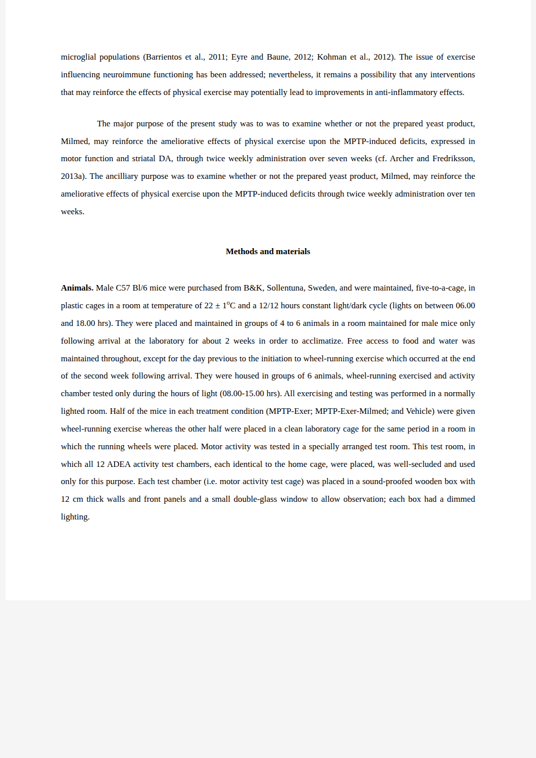microglial populations (Barrientos et al., 2011; Eyre and Baune, 2012; Kohman et al., 2012). The issue of exercise influencing neuroimmune functioning has been addressed; nevertheless, it remains a possibility that any interventions that may reinforce the effects of physical exercise may potentially lead to improvements in anti-inflammatory effects.
The major purpose of the present study was to was to examine whether or not the prepared yeast product, Milmed, may reinforce the ameliorative effects of physical exercise upon the MPTP-induced deficits, expressed in motor function and striatal DA, through twice weekly administration over seven weeks (cf. Archer and Fredriksson, 2013a). The ancilliary purpose was to examine whether or not the prepared yeast product, Milmed, may reinforce the ameliorative effects of physical exercise upon the MPTP-induced deficits through twice weekly administration over ten weeks.
Methods and materials
Animals. Male C57 Bl/6 mice were purchased from B&K, Sollentuna, Sweden, and were maintained, five-to-a-cage, in plastic cages in a room at temperature of 22 ± 1oC and a 12/12 hours constant light/dark cycle (lights on between 06.00 and 18.00 hrs). They were placed and maintained in groups of 4 to 6 animals in a room maintained for male mice only following arrival at the laboratory for about 2 weeks in order to acclimatize. Free access to food and water was maintained throughout, except for the day previous to the initiation to wheel-running exercise which occurred at the end of the second week following arrival. They were housed in groups of 6 animals, wheel-running exercised and activity chamber tested only during the hours of light (08.00-15.00 hrs). All exercising and testing was performed in a normally lighted room. Half of the mice in each treatment condition (MPTP-Exer; MPTP-Exer-Milmed; and Vehicle) were given wheel-running exercise whereas the other half were placed in a clean laboratory cage for the same period in a room in which the running wheels were placed. Motor activity was tested in a specially arranged test room. This test room, in which all 12 ADEA activity test chambers, each identical to the home cage, were placed, was well-secluded and used only for this purpose. Each test chamber (i.e. motor activity test cage) was placed in a sound-proofed wooden box with 12 cm thick walls and front panels and a small double-glass window to allow observation; each box had a dimmed lighting.